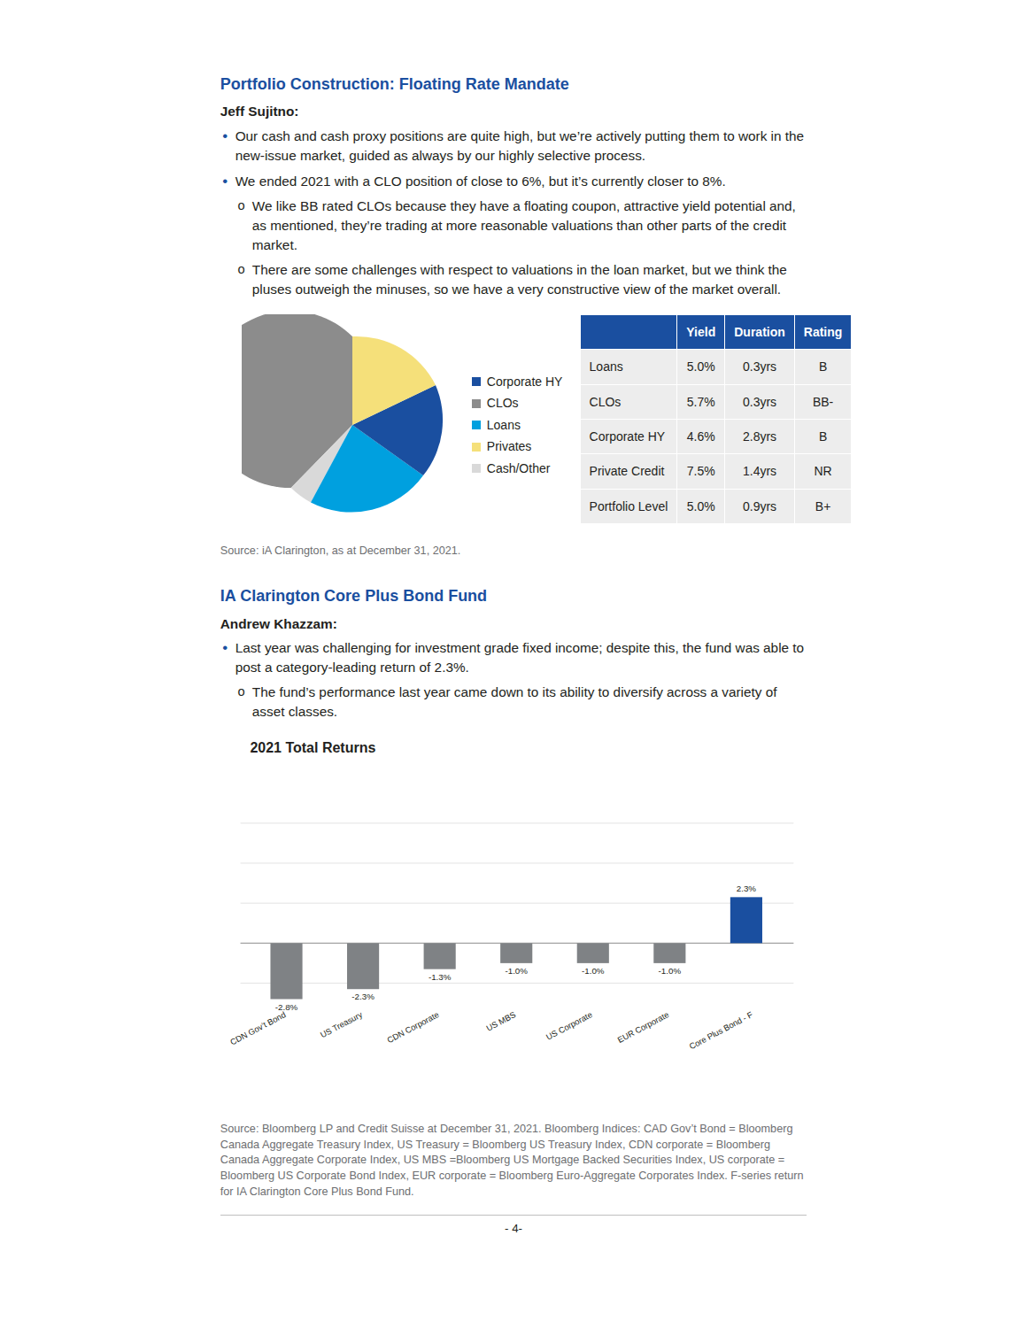Portfolio Construction: Floating Rate Mandate
Jeff Sujitno:
Our cash and cash proxy positions are quite high, but we’re actively putting them to work in the new-issue market, guided as always by our highly selective process.
We ended 2021 with a CLO position of close to 6%, but it’s currently closer to 8%.
We like BB rated CLOs because they have a floating coupon, attractive yield potential and, as mentioned, they’re trading at more reasonable valuations than other parts of the credit market.
There are some challenges with respect to valuations in the loan market, but we think the pluses outweigh the minuses, so we have a very constructive view of the market overall.
Corporate HY
CLOs
Loans
Privates
Cash/Other
| | Yield | Duration | Rating |
| --- | --- | --- | --- |
| Loans | 5.0% | 0.3yrs | B |
| CLOs | 5.7% | 0.3yrs | BB- |
| Corporate HY | 4.6% | 2.8yrs | B |
| Private Credit | 7.5% | 1.4yrs | NR |
| Portfolio Level | 5.0% | 0.9yrs | B+ |
Source: iA Clarington, as at December 31, 2021.
IA Clarington Core Plus Bond Fund
Andrew Khazzam:
Last year was challenging for investment grade fixed income; despite this, the fund was able to post a category-leading return of 2.3%.
The fund’s performance last year came down to its ability to diversify across a variety of asset classes.
2021 Total Returns
-2.8% -2.3% -1.3% -1.0% -1.0% -1.0% 2.3% CDN Gov’t Bond US Treasury CDN Corporate US MBS US Corporate EUR Corporate Core Plus Bond - F
Source: Bloomberg LP and Credit Suisse at December 31, 2021. Bloomberg Indices: CAD Gov’t Bond = Bloomberg Canada Aggregate Treasury Index, US Treasury = Bloomberg US Treasury Index, CDN corporate = Bloomberg Canada Aggregate Corporate Index, US MBS =Bloomberg US Mortgage Backed Securities Index, US corporate = Bloomberg US Corporate Bond Index, EUR corporate = Bloomberg Euro-Aggregate Corporates Index. F-series return for IA Clarington Core Plus Bond Fund.
- 4-